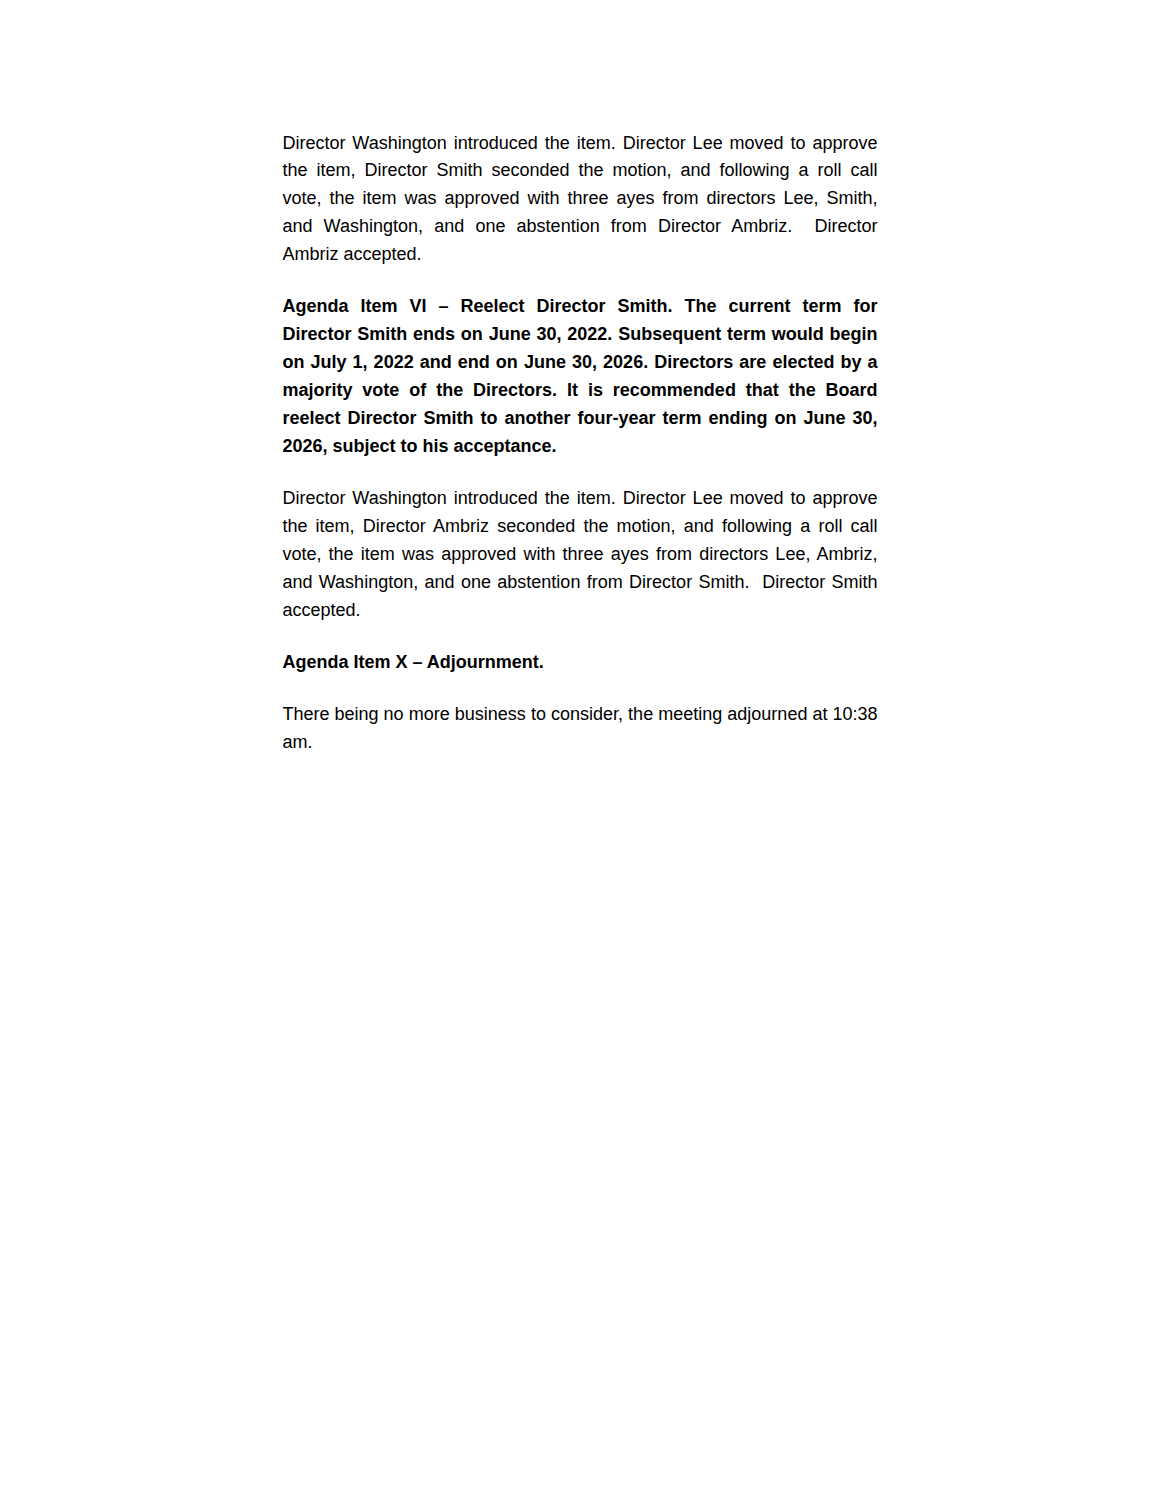Director Washington introduced the item. Director Lee moved to approve the item, Director Smith seconded the motion, and following a roll call vote, the item was approved with three ayes from directors Lee, Smith, and Washington, and one abstention from Director Ambriz. Director Ambriz accepted.
Agenda Item VI – Reelect Director Smith. The current term for Director Smith ends on June 30, 2022. Subsequent term would begin on July 1, 2022 and end on June 30, 2026. Directors are elected by a majority vote of the Directors. It is recommended that the Board reelect Director Smith to another four-year term ending on June 30, 2026, subject to his acceptance.
Director Washington introduced the item. Director Lee moved to approve the item, Director Ambriz seconded the motion, and following a roll call vote, the item was approved with three ayes from directors Lee, Ambriz, and Washington, and one abstention from Director Smith. Director Smith accepted.
Agenda Item X – Adjournment.
There being no more business to consider, the meeting adjourned at 10:38 am.